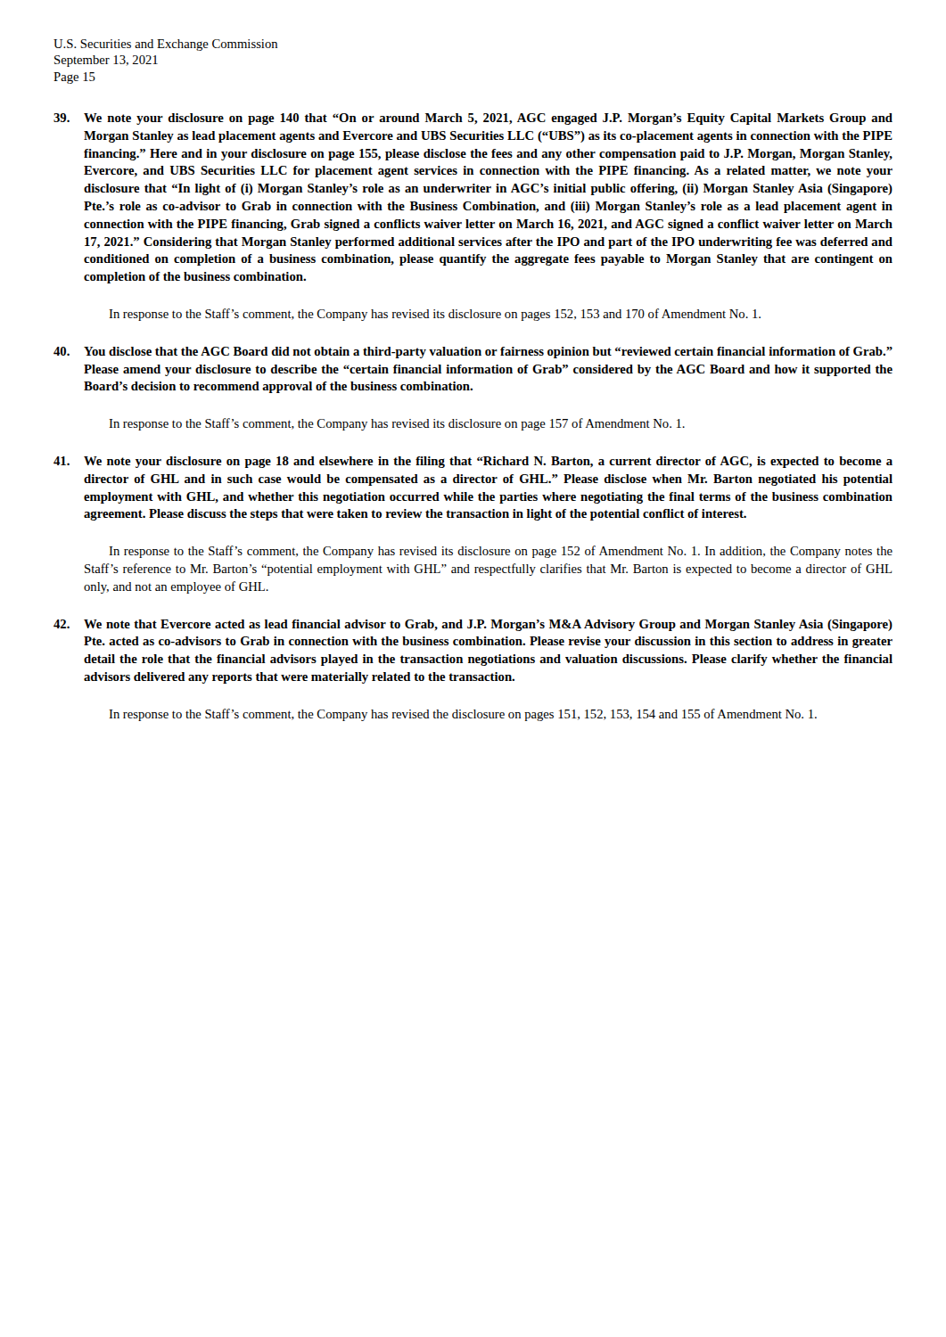U.S. Securities and Exchange Commission
September 13, 2021
Page 15
39.
We note your disclosure on page 140 that “On or around March 5, 2021, AGC engaged J.P. Morgan’s Equity Capital Markets Group and Morgan Stanley as lead placement agents and Evercore and UBS Securities LLC (“UBS”) as its co-placement agents in connection with the PIPE financing.” Here and in your disclosure on page 155, please disclose the fees and any other compensation paid to J.P. Morgan, Morgan Stanley, Evercore, and UBS Securities LLC for placement agent services in connection with the PIPE financing. As a related matter, we note your disclosure that “In light of (i) Morgan Stanley’s role as an underwriter in AGC’s initial public offering, (ii) Morgan Stanley Asia (Singapore) Pte.’s role as co-advisor to Grab in connection with the Business Combination, and (iii) Morgan Stanley’s role as a lead placement agent in connection with the PIPE financing, Grab signed a conflicts waiver letter on March 16, 2021, and AGC signed a conflict waiver letter on March 17, 2021.” Considering that Morgan Stanley performed additional services after the IPO and part of the IPO underwriting fee was deferred and conditioned on completion of a business combination, please quantify the aggregate fees payable to Morgan Stanley that are contingent on completion of the business combination.
In response to the Staff’s comment, the Company has revised its disclosure on pages 152, 153 and 170 of Amendment No. 1.
40.
You disclose that the AGC Board did not obtain a third-party valuation or fairness opinion but “reviewed certain financial information of Grab.” Please amend your disclosure to describe the “certain financial information of Grab” considered by the AGC Board and how it supported the Board’s decision to recommend approval of the business combination.
In response to the Staff’s comment, the Company has revised its disclosure on page 157 of Amendment No. 1.
41.
We note your disclosure on page 18 and elsewhere in the filing that “Richard N. Barton, a current director of AGC, is expected to become a director of GHL and in such case would be compensated as a director of GHL.” Please disclose when Mr. Barton negotiated his potential employment with GHL, and whether this negotiation occurred while the parties where negotiating the final terms of the business combination agreement. Please discuss the steps that were taken to review the transaction in light of the potential conflict of interest.
In response to the Staff’s comment, the Company has revised its disclosure on page 152 of Amendment No. 1. In addition, the Company notes the Staff’s reference to Mr. Barton’s “potential employment with GHL” and respectfully clarifies that Mr. Barton is expected to become a director of GHL only, and not an employee of GHL.
42.
We note that Evercore acted as lead financial advisor to Grab, and J.P. Morgan’s M&A Advisory Group and Morgan Stanley Asia (Singapore) Pte. acted as co-advisors to Grab in connection with the business combination. Please revise your discussion in this section to address in greater detail the role that the financial advisors played in the transaction negotiations and valuation discussions. Please clarify whether the financial advisors delivered any reports that were materially related to the transaction.
In response to the Staff’s comment, the Company has revised the disclosure on pages 151, 152, 153, 154 and 155 of Amendment No. 1.